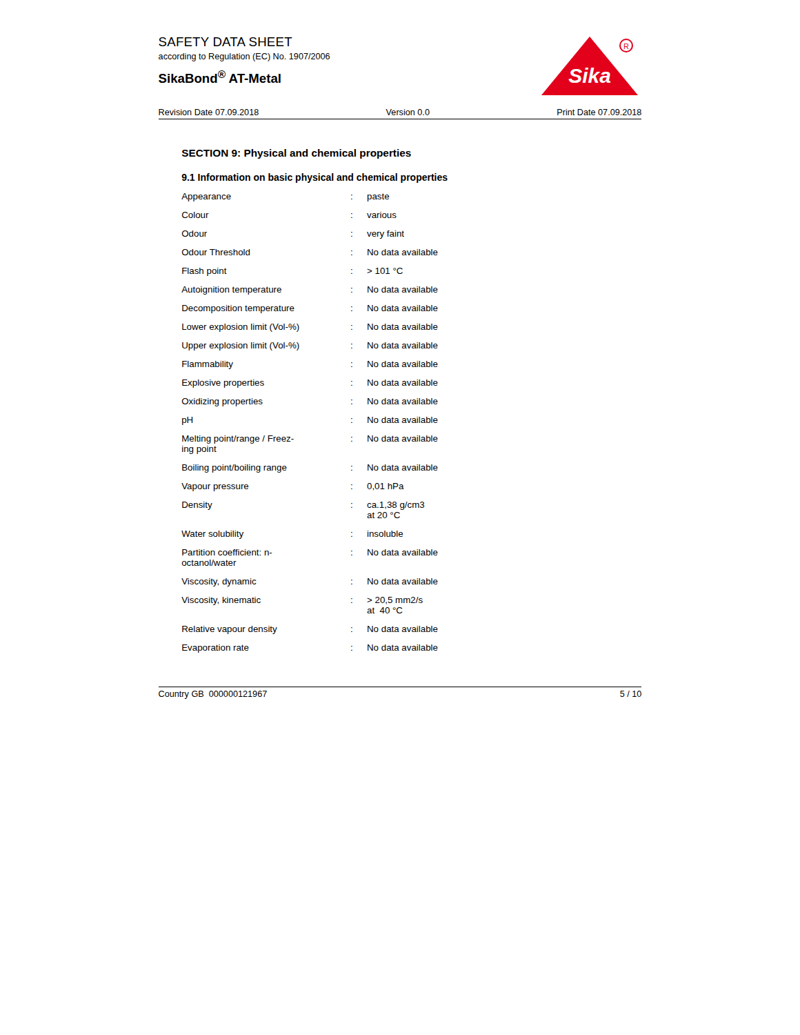SAFETY DATA SHEET
according to Regulation (EC) No. 1907/2006
SikaBond® AT-Metal
Sika R
Revision Date 07.09.2018 Version 0.0 Print Date 07.09.2018
SECTION 9: Physical and chemical properties
9.1 Information on basic physical and chemical properties
| Appearance | : | paste |
| Colour | : | various |
| Odour | : | very faint |
| Odour Threshold | : | No data available |
| Flash point | : | > 101 °C |
| Autoignition temperature | : | No data available |
| Decomposition temperature | : | No data available |
| Lower explosion limit (Vol-%) | : | No data available |
| Upper explosion limit (Vol-%) | : | No data available |
| Flammability | : | No data available |
| Explosive properties | : | No data available |
| Oxidizing properties | : | No data available |
| pH | : | No data available |
| Melting point/range / Freez- ing point | : | No data available |
| Boiling point/boiling range | : | No data available |
| Vapour pressure | : | 0,01 hPa |
| Density | : | ca.1,38 g/cm3 at 20 °C |
| Water solubility | : | insoluble |
| Partition coefficient: n- octanol/water | : | No data available |
| Viscosity, dynamic | : | No data available |
| Viscosity, kinematic | : | > 20,5 mm2/s at 40 °C |
| Relative vapour density | : | No data available |
| Evaporation rate | : | No data available |
Country GB 000000121967 5 / 10